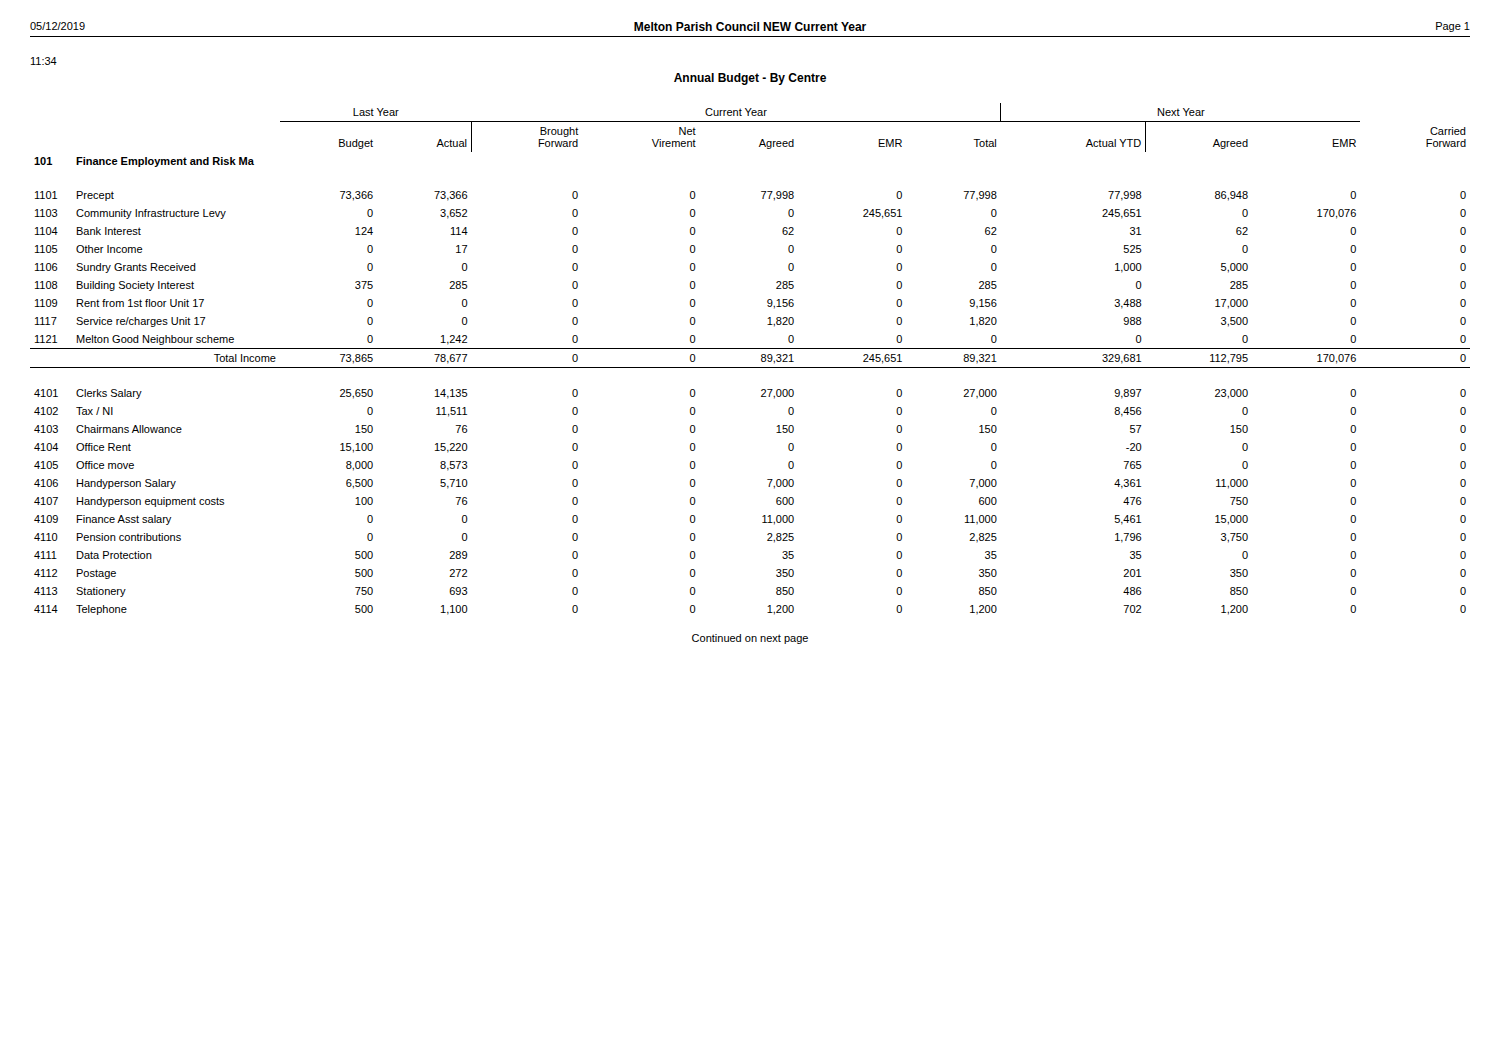05/12/2019
Melton Parish Council NEW Current Year
Page 1
11:34
Annual Budget - By Centre
| | | Last Year | Current Year | Next Year |
| --- | --- | --- | --- | --- |
| | | Budget | Actual | Brought Forward | Net Virement | Agreed | EMR | Total | Actual YTD | Agreed | EMR | Carried Forward |
| 101 | Finance Employment and Risk Ma |
| 1101 | Precept | 73,366 | 73,366 | 0 | 0 | 77,998 | 0 | 77,998 | 77,998 | 86,948 | 0 | 0 |
| 1103 | Community Infrastructure Levy | 0 | 3,652 | 0 | 0 | 0 | 245,651 | 0 | 245,651 | 0 | 170,076 | 0 |
| 1104 | Bank Interest | 124 | 114 | 0 | 0 | 62 | 0 | 62 | 31 | 62 | 0 | 0 |
| 1105 | Other Income | 0 | 17 | 0 | 0 | 0 | 0 | 0 | 525 | 0 | 0 | 0 |
| 1106 | Sundry Grants Received | 0 | 0 | 0 | 0 | 0 | 0 | 0 | 1,000 | 5,000 | 0 | 0 |
| 1108 | Building Society Interest | 375 | 285 | 0 | 0 | 285 | 0 | 285 | 0 | 285 | 0 | 0 |
| 1109 | Rent from 1st floor Unit 17 | 0 | 0 | 0 | 0 | 9,156 | 0 | 9,156 | 3,488 | 17,000 | 0 | 0 |
| 1117 | Service re/charges Unit 17 | 0 | 0 | 0 | 0 | 1,820 | 0 | 1,820 | 988 | 3,500 | 0 | 0 |
| 1121 | Melton Good Neighbour scheme | 0 | 1,242 | 0 | 0 | 0 | 0 | 0 | 0 | 0 | 0 | 0 |
| | Total Income | 73,865 | 78,677 | 0 | 0 | 89,321 | 245,651 | 89,321 | 329,681 | 112,795 | 170,076 | 0 |
| 4101 | Clerks Salary | 25,650 | 14,135 | 0 | 0 | 27,000 | 0 | 27,000 | 9,897 | 23,000 | 0 | 0 |
| 4102 | Tax / NI | 0 | 11,511 | 0 | 0 | 0 | 0 | 0 | 8,456 | 0 | 0 | 0 |
| 4103 | Chairmans Allowance | 150 | 76 | 0 | 0 | 150 | 0 | 150 | 57 | 150 | 0 | 0 |
| 4104 | Office Rent | 15,100 | 15,220 | 0 | 0 | 0 | 0 | 0 | -20 | 0 | 0 | 0 |
| 4105 | Office move | 8,000 | 8,573 | 0 | 0 | 0 | 0 | 0 | 765 | 0 | 0 | 0 |
| 4106 | Handyperson Salary | 6,500 | 5,710 | 0 | 0 | 7,000 | 0 | 7,000 | 4,361 | 11,000 | 0 | 0 |
| 4107 | Handyperson equipment costs | 100 | 76 | 0 | 0 | 600 | 0 | 600 | 476 | 750 | 0 | 0 |
| 4109 | Finance Asst salary | 0 | 0 | 0 | 0 | 11,000 | 0 | 11,000 | 5,461 | 15,000 | 0 | 0 |
| 4110 | Pension contributions | 0 | 0 | 0 | 0 | 2,825 | 0 | 2,825 | 1,796 | 3,750 | 0 | 0 |
| 4111 | Data Protection | 500 | 289 | 0 | 0 | 35 | 0 | 35 | 35 | 0 | 0 | 0 |
| 4112 | Postage | 500 | 272 | 0 | 0 | 350 | 0 | 350 | 201 | 350 | 0 | 0 |
| 4113 | Stationery | 750 | 693 | 0 | 0 | 850 | 0 | 850 | 486 | 850 | 0 | 0 |
| 4114 | Telephone | 500 | 1,100 | 0 | 0 | 1,200 | 0 | 1,200 | 702 | 1,200 | 0 | 0 |
Continued on next page